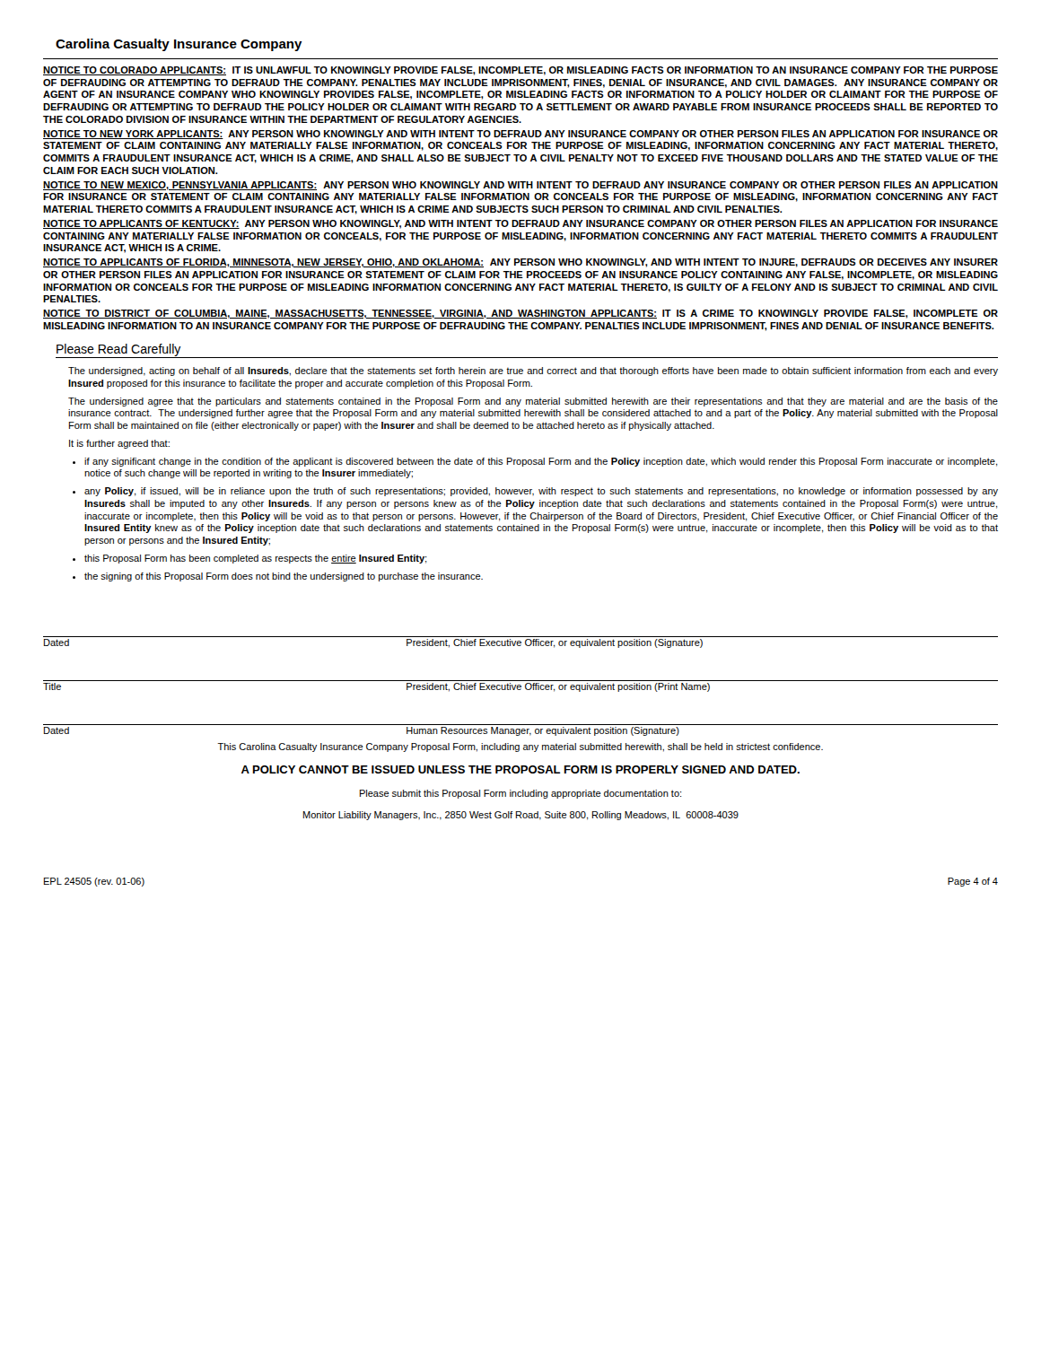Carolina Casualty Insurance Company
NOTICE TO COLORADO APPLICANTS: IT IS UNLAWFUL TO KNOWINGLY PROVIDE FALSE, INCOMPLETE, OR MISLEADING FACTS OR INFORMATION TO AN INSURANCE COMPANY FOR THE PURPOSE OF DEFRAUDING OR ATTEMPTING TO DEFRAUD THE COMPANY. PENALTIES MAY INCLUDE IMPRISONMENT, FINES, DENIAL OF INSURANCE, AND CIVIL DAMAGES. ANY INSURANCE COMPANY OR AGENT OF AN INSURANCE COMPANY WHO KNOWINGLY PROVIDES FALSE, INCOMPLETE, OR MISLEADING FACTS OR INFORMATION TO A POLICY HOLDER OR CLAIMANT FOR THE PURPOSE OF DEFRAUDING OR ATTEMPTING TO DEFRAUD THE POLICY HOLDER OR CLAIMANT WITH REGARD TO A SETTLEMENT OR AWARD PAYABLE FROM INSURANCE PROCEEDS SHALL BE REPORTED TO THE COLORADO DIVISION OF INSURANCE WITHIN THE DEPARTMENT OF REGULATORY AGENCIES.
NOTICE TO NEW YORK APPLICANTS: ANY PERSON WHO KNOWINGLY AND WITH INTENT TO DEFRAUD ANY INSURANCE COMPANY OR OTHER PERSON FILES AN APPLICATION FOR INSURANCE OR STATEMENT OF CLAIM CONTAINING ANY MATERIALLY FALSE INFORMATION, OR CONCEALS FOR THE PURPOSE OF MISLEADING, INFORMATION CONCERNING ANY FACT MATERIAL THERETO, COMMITS A FRAUDULENT INSURANCE ACT, WHICH IS A CRIME, AND SHALL ALSO BE SUBJECT TO A CIVIL PENALTY NOT TO EXCEED FIVE THOUSAND DOLLARS AND THE STATED VALUE OF THE CLAIM FOR EACH SUCH VIOLATION.
NOTICE TO NEW MEXICO, PENNSYLVANIA APPLICANTS: ANY PERSON WHO KNOWINGLY AND WITH INTENT TO DEFRAUD ANY INSURANCE COMPANY OR OTHER PERSON FILES AN APPLICATION FOR INSURANCE OR STATEMENT OF CLAIM CONTAINING ANY MATERIALLY FALSE INFORMATION OR CONCEALS FOR THE PURPOSE OF MISLEADING, INFORMATION CONCERNING ANY FACT MATERIAL THERETO COMMITS A FRAUDULENT INSURANCE ACT, WHICH IS A CRIME AND SUBJECTS SUCH PERSON TO CRIMINAL AND CIVIL PENALTIES.
NOTICE TO APPLICANTS OF KENTUCKY: ANY PERSON WHO KNOWINGLY, AND WITH INTENT TO DEFRAUD ANY INSURANCE COMPANY OR OTHER PERSON FILES AN APPLICATION FOR INSURANCE CONTAINING ANY MATERIALLY FALSE INFORMATION OR CONCEALS, FOR THE PURPOSE OF MISLEADING, INFORMATION CONCERNING ANY FACT MATERIAL THERETO COMMITS A FRAUDULENT INSURANCE ACT, WHICH IS A CRIME.
NOTICE TO APPLICANTS OF FLORIDA, MINNESOTA, NEW JERSEY, OHIO, AND OKLAHOMA: ANY PERSON WHO KNOWINGLY, AND WITH INTENT TO INJURE, DEFRAUDS OR DECEIVES ANY INSURER OR OTHER PERSON FILES AN APPLICATION FOR INSURANCE OR STATEMENT OF CLAIM FOR THE PROCEEDS OF AN INSURANCE POLICY CONTAINING ANY FALSE, INCOMPLETE, OR MISLEADING INFORMATION OR CONCEALS FOR THE PURPOSE OF MISLEADING INFORMATION CONCERNING ANY FACT MATERIAL THERETO, IS GUILTY OF A FELONY AND IS SUBJECT TO CRIMINAL AND CIVIL PENALTIES.
NOTICE TO DISTRICT OF COLUMBIA, MAINE, MASSACHUSETTS, TENNESSEE, VIRGINIA, AND WASHINGTON APPLICANTS: IT IS A CRIME TO KNOWINGLY PROVIDE FALSE, INCOMPLETE OR MISLEADING INFORMATION TO AN INSURANCE COMPANY FOR THE PURPOSE OF DEFRAUDING THE COMPANY. PENALTIES INCLUDE IMPRISONMENT, FINES AND DENIAL OF INSURANCE BENEFITS.
Please Read Carefully
The undersigned, acting on behalf of all Insureds, declare that the statements set forth herein are true and correct and that thorough efforts have been made to obtain sufficient information from each and every Insured proposed for this insurance to facilitate the proper and accurate completion of this Proposal Form.
The undersigned agree that the particulars and statements contained in the Proposal Form and any material submitted herewith are their representations and that they are material and are the basis of the insurance contract. The undersigned further agree that the Proposal Form and any material submitted herewith shall be considered attached to and a part of the Policy. Any material submitted with the Proposal Form shall be maintained on file (either electronically or paper) with the Insurer and shall be deemed to be attached hereto as if physically attached.
It is further agreed that:
if any significant change in the condition of the applicant is discovered between the date of this Proposal Form and the Policy inception date, which would render this Proposal Form inaccurate or incomplete, notice of such change will be reported in writing to the Insurer immediately;
any Policy, if issued, will be in reliance upon the truth of such representations; provided, however, with respect to such statements and representations, no knowledge or information possessed by any Insureds shall be imputed to any other Insureds. If any person or persons knew as of the Policy inception date that such declarations and statements contained in the Proposal Form(s) were untrue, inaccurate or incomplete, then this Policy will be void as to that person or persons. However, if the Chairperson of the Board of Directors, President, Chief Executive Officer, or Chief Financial Officer of the Insured Entity knew as of the Policy inception date that such declarations and statements contained in the Proposal Form(s) were untrue, inaccurate or incomplete, then this Policy will be void as to that person or persons and the Insured Entity;
this Proposal Form has been completed as respects the entire Insured Entity;
the signing of this Proposal Form does not bind the undersigned to purchase the insurance.
| Dated | President, Chief Executive Officer, or equivalent position (Signature) |
| Title | President, Chief Executive Officer, or equivalent position (Print Name) |
| Dated | Human Resources Manager, or equivalent position (Signature) |
This Carolina Casualty Insurance Company Proposal Form, including any material submitted herewith, shall be held in strictest confidence.
A POLICY CANNOT BE ISSUED UNLESS THE PROPOSAL FORM IS PROPERLY SIGNED AND DATED.
Please submit this Proposal Form including appropriate documentation to:
Monitor Liability Managers, Inc., 2850 West Golf Road, Suite 800, Rolling Meadows, IL 60008-4039
EPL 24505 (rev. 01-06) Page 4 of 4